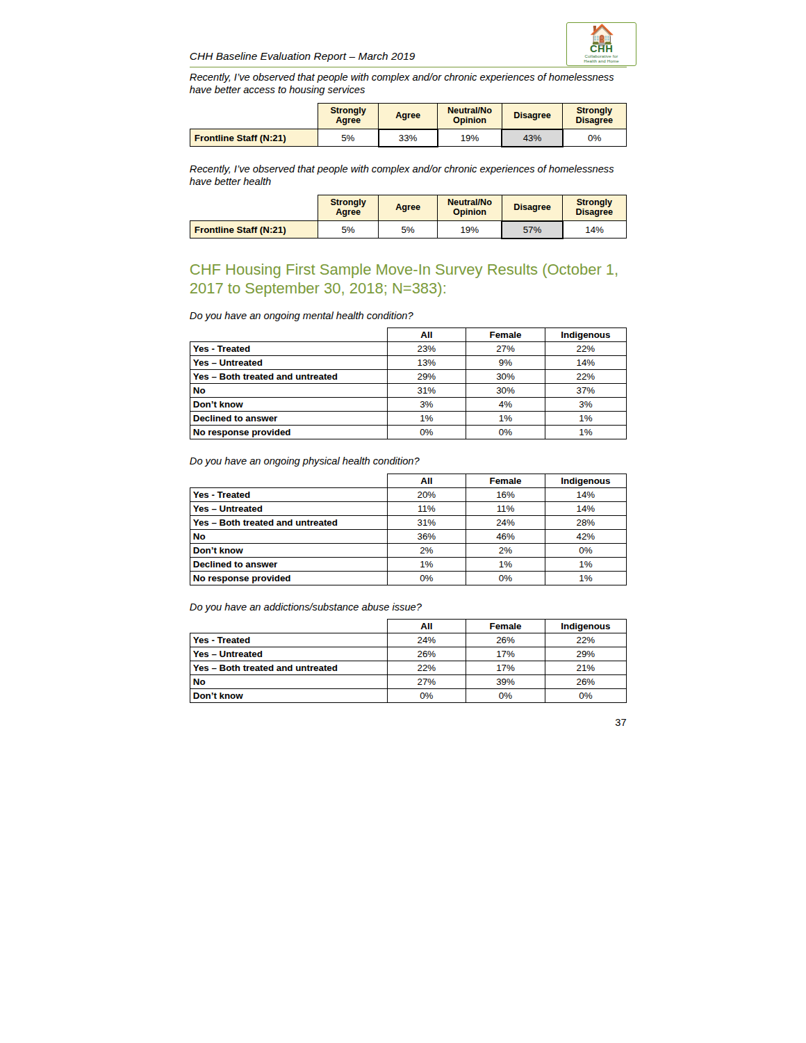CHH Baseline Evaluation Report – March 2019
🏠
CHH
Collaborative for
Health and Home
Recently, I’ve observed that people with complex and/or chronic experiences of homelessness have better access to housing services
| | Strongly Agree | Agree | Neutral/No Opinion | Disagree | Strongly Disagree |
| --- | --- | --- | --- | --- | --- |
| Frontline Staff (N:21) | 5% | 33% | 19% | 43% | 0% |
Recently, I’ve observed that people with complex and/or chronic experiences of homelessness have better health
| | Strongly Agree | Agree | Neutral/No Opinion | Disagree | Strongly Disagree |
| --- | --- | --- | --- | --- | --- |
| Frontline Staff (N:21) | 5% | 5% | 19% | 57% | 14% |
CHF Housing First Sample Move-In Survey Results (October 1, 2017 to September 30, 2018; N=383):
Do you have an ongoing mental health condition?
| | All | Female | Indigenous |
| --- | --- | --- | --- |
| Yes - Treated | 23% | 27% | 22% |
| Yes – Untreated | 13% | 9% | 14% |
| Yes – Both treated and untreated | 29% | 30% | 22% |
| No | 31% | 30% | 37% |
| Don’t know | 3% | 4% | 3% |
| Declined to answer | 1% | 1% | 1% |
| No response provided | 0% | 0% | 1% |
Do you have an ongoing physical health condition?
| | All | Female | Indigenous |
| --- | --- | --- | --- |
| Yes - Treated | 20% | 16% | 14% |
| Yes – Untreated | 11% | 11% | 14% |
| Yes – Both treated and untreated | 31% | 24% | 28% |
| No | 36% | 46% | 42% |
| Don’t know | 2% | 2% | 0% |
| Declined to answer | 1% | 1% | 1% |
| No response provided | 0% | 0% | 1% |
Do you have an addictions/substance abuse issue?
| | All | Female | Indigenous |
| --- | --- | --- | --- |
| Yes - Treated | 24% | 26% | 22% |
| Yes – Untreated | 26% | 17% | 29% |
| Yes – Both treated and untreated | 22% | 17% | 21% |
| No | 27% | 39% | 26% |
| Don’t know | 0% | 0% | 0% |
37